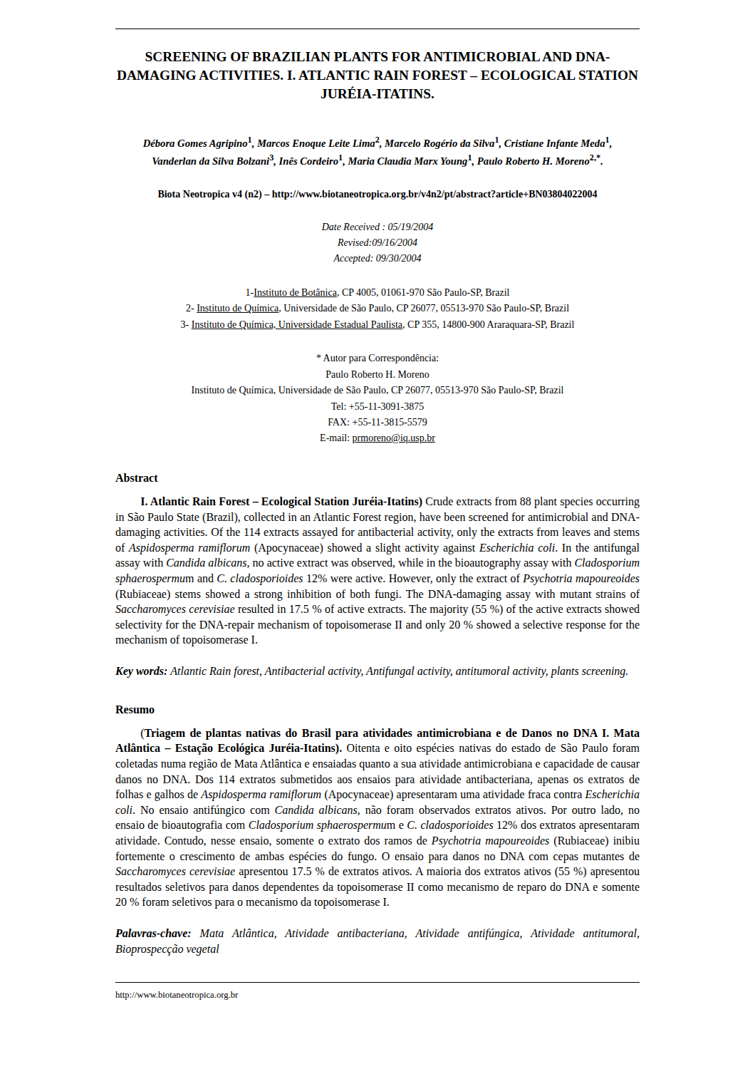Screening of Brazilian Plants for Antimicrobial and DNA-Damaging Activities. I. Atlantic Rain Forest – Ecological Station Juréia-Itatins.
Débora Gomes Agripino1, Marcos Enoque Leite Lima2, Marcelo Rogério da Silva1, Cristiane Infante Meda1,
Vanderlan da Silva Bolzani3, Inês Cordeiro1, Maria Claudia Marx Young1, Paulo Roberto H. Moreno2,*.
Biota Neotropica v4 (n2) – http://www.biotaneotropica.org.br/v4n2/pt/abstract?article+BN03804022004
Date Received : 05/19/2004
Revised:09/16/2004
Accepted: 09/30/2004
1-Instituto de Botânica, CP 4005, 01061-970 São Paulo-SP, Brazil
2- Instituto de Química, Universidade de São Paulo, CP 26077, 05513-970 São Paulo-SP, Brazil
3- Instituto de Química, Universidade Estadual Paulista, CP 355, 14800-900 Araraquara-SP, Brazil
* Autor para Correspondência:
Paulo Roberto H. Moreno
Instituto de Química, Universidade de São Paulo, CP 26077, 05513-970 São Paulo-SP, Brazil
Tel: +55-11-3091-3875
FAX: +55-11-3815-5579
E-mail: prmoreno@iq.usp.br
Abstract
I. Atlantic Rain Forest – Ecological Station Juréia-Itatins) Crude extracts from 88 plant species occurring in São Paulo State (Brazil), collected in an Atlantic Forest region, have been screened for antimicrobial and DNA-damaging activities. Of the 114 extracts assayed for antibacterial activity, only the extracts from leaves and stems of Aspidosperma ramiflorum (Apocynaceae) showed a slight activity against Escherichia coli. In the antifungal assay with Candida albicans, no active extract was observed, while in the bioautography assay with Cladosporium sphaerospermum and C. cladosporioides 12% were active. However, only the extract of Psychotria mapoureoides (Rubiaceae) stems showed a strong inhibition of both fungi. The DNA-damaging assay with mutant strains of Saccharomyces cerevisiae resulted in 17.5 % of active extracts. The majority (55 %) of the active extracts showed selectivity for the DNA-repair mechanism of topoisomerase II and only 20 % showed a selective response for the mechanism of topoisomerase I.
Key words: Atlantic Rain forest, Antibacterial activity, Antifungal activity, antitumoral activity, plants screening.
Resumo
(Triagem de plantas nativas do Brasil para atividades antimicrobiana e de Danos no DNA I. Mata Atlântica – Estação Ecológica Juréia-Itatins). Oitenta e oito espécies nativas do estado de São Paulo foram coletadas numa região de Mata Atlântica e ensaiadas quanto a sua atividade antimicrobiana e capacidade de causar danos no DNA. Dos 114 extratos submetidos aos ensaios para atividade antibacteriana, apenas os extratos de folhas e galhos de Aspidosperma ramiflorum (Apocynaceae) apresentaram uma atividade fraca contra Escherichia coli. No ensaio antifúngico com Candida albicans, não foram observados extratos ativos. Por outro lado, no ensaio de bioautografia com Cladosporium sphaerospermum e C. cladosporioides 12% dos extratos apresentaram atividade. Contudo, nesse ensaio, somente o extrato dos ramos de Psychotria mapoureoides (Rubiaceae) inibiu fortemente o crescimento de ambas espécies do fungo. O ensaio para danos no DNA com cepas mutantes de Saccharomyces cerevisiae apresentou 17.5 % de extratos ativos. A maioria dos extratos ativos (55 %) apresentou resultados seletivos para danos dependentes da topoisomerase II como mecanismo de reparo do DNA e somente 20 % foram seletivos para o mecanismo da topoisomerase I.
Palavras-chave: Mata Atlântica, Atividade antibacteriana, Atividade antifúngica, Atividade antitumoral, Bioprospecção vegetal
http://www.biotaneotropica.org.br